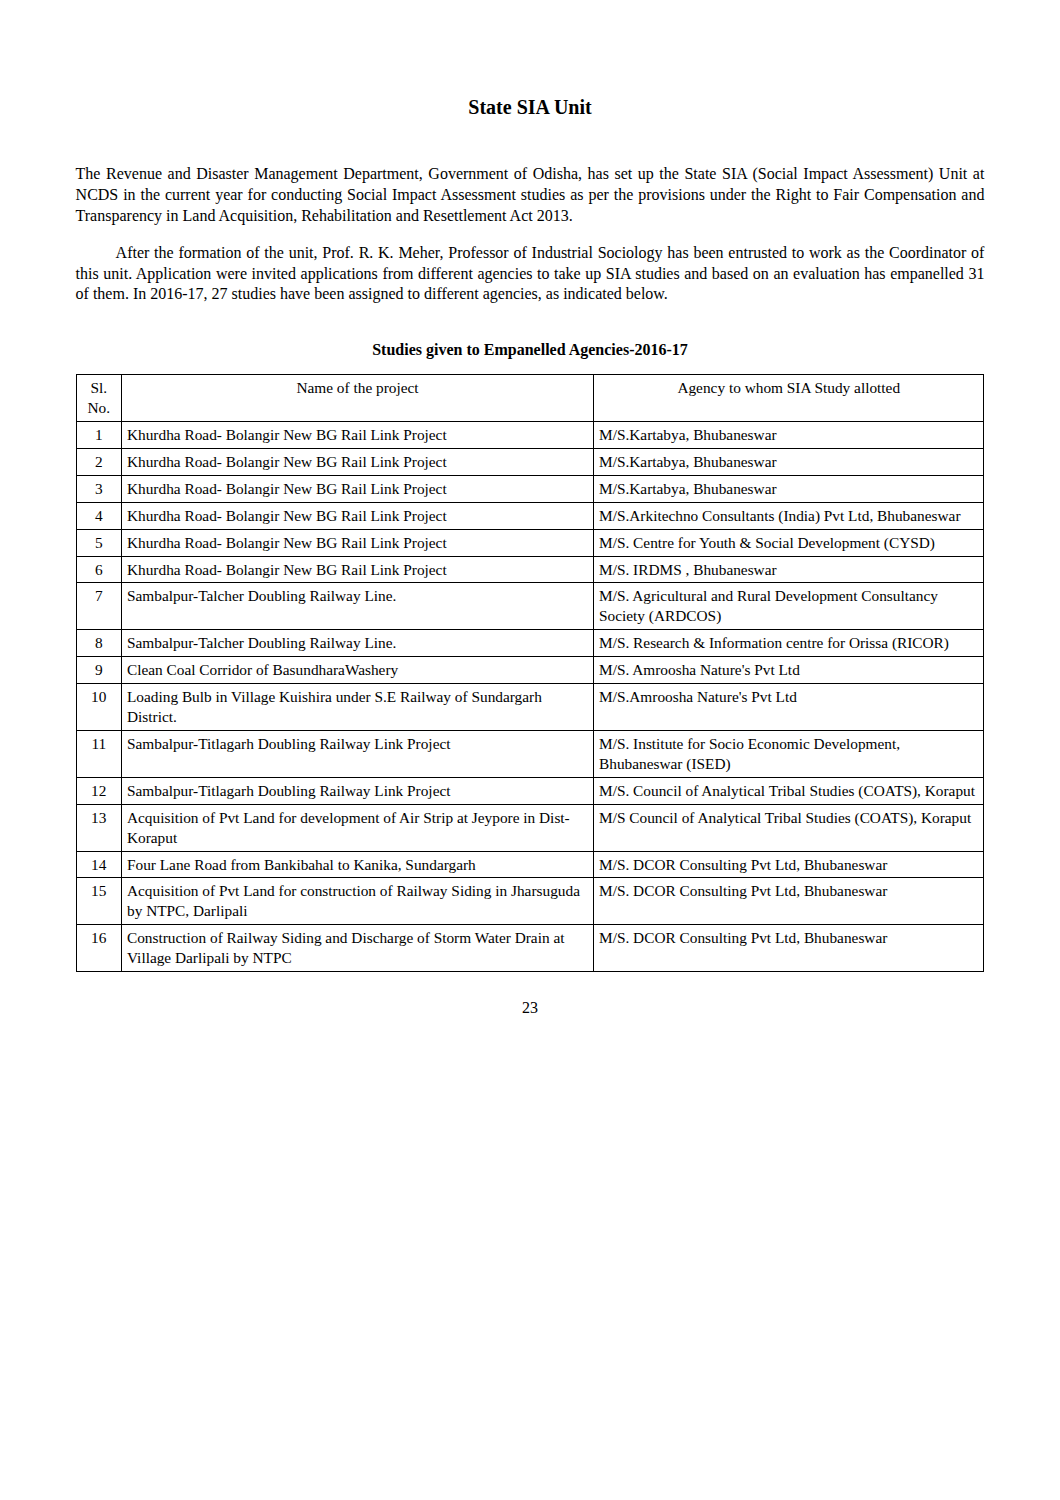State SIA Unit
The Revenue and Disaster Management Department, Government of Odisha, has set up the State SIA (Social Impact Assessment) Unit at NCDS in the current year for conducting Social Impact Assessment studies as per the provisions under the Right to Fair Compensation and Transparency in Land Acquisition, Rehabilitation and Resettlement Act 2013.
After the formation of the unit, Prof. R. K. Meher, Professor of Industrial Sociology has been entrusted to work as the Coordinator of this unit. Application were invited applications from different agencies to take up SIA studies and based on an evaluation has empanelled 31 of them. In 2016-17, 27 studies have been assigned to different agencies, as indicated below.
Studies given to Empanelled Agencies-2016-17
| Sl. No. | Name of the project | Agency to whom SIA Study allotted |
| --- | --- | --- |
| 1 | Khurdha Road- Bolangir New BG Rail Link Project | M/S.Kartabya, Bhubaneswar |
| 2 | Khurdha Road- Bolangir New BG Rail Link Project | M/S.Kartabya, Bhubaneswar |
| 3 | Khurdha Road- Bolangir New BG Rail Link Project | M/S.Kartabya, Bhubaneswar |
| 4 | Khurdha Road- Bolangir New BG Rail Link Project | M/S.Arkitechno Consultants (India) Pvt Ltd, Bhubaneswar |
| 5 | Khurdha Road- Bolangir New BG Rail Link Project | M/S. Centre for Youth & Social Development (CYSD) |
| 6 | Khurdha Road- Bolangir New BG Rail Link Project | M/S. IRDMS , Bhubaneswar |
| 7 | Sambalpur-Talcher Doubling Railway Line. | M/S. Agricultural and Rural Development Consultancy Society (ARDCOS) |
| 8 | Sambalpur-Talcher Doubling Railway Line. | M/S. Research & Information centre for Orissa (RICOR) |
| 9 | Clean Coal Corridor of BasundharaWashery | M/S. Amroosha Nature's Pvt Ltd |
| 10 | Loading Bulb in Village Kuishira under S.E Railway of Sundargarh District. | M/S.Amroosha Nature's Pvt Ltd |
| 11 | Sambalpur-Titlagarh Doubling Railway Link Project | M/S. Institute for Socio Economic Development, Bhubaneswar (ISED) |
| 12 | Sambalpur-Titlagarh Doubling Railway Link Project | M/S. Council of Analytical Tribal Studies (COATS), Koraput |
| 13 | Acquisition of Pvt Land for development of Air Strip at Jeypore in Dist- Koraput | M/S Council of Analytical Tribal Studies (COATS), Koraput |
| 14 | Four Lane Road from Bankibahal to Kanika, Sundargarh | M/S. DCOR Consulting Pvt Ltd, Bhubaneswar |
| 15 | Acquisition of Pvt Land for construction of Railway Siding in Jharsuguda by NTPC, Darlipali | M/S. DCOR Consulting Pvt Ltd, Bhubaneswar |
| 16 | Construction of Railway Siding and Discharge of Storm Water Drain at Village Darlipali by NTPC | M/S. DCOR Consulting Pvt Ltd, Bhubaneswar |
23